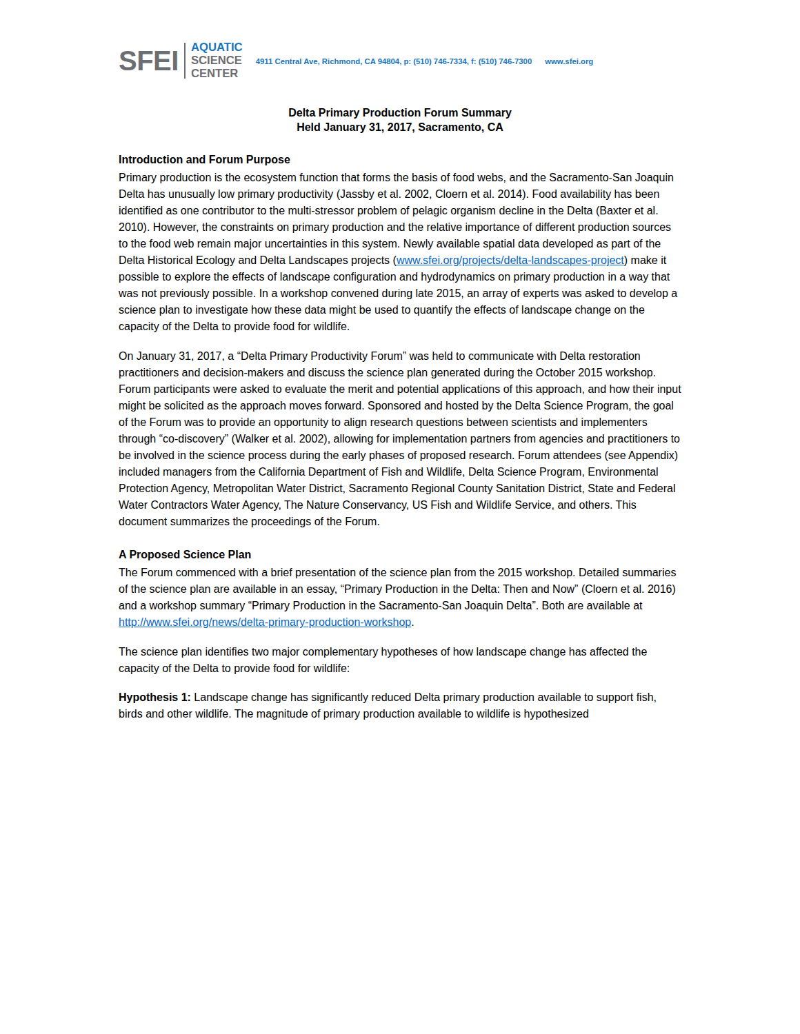SFEI Aquatic
Science
Center
4911 Central Ave, Richmond, CA 94804, p: (510) 746-7334, f: (510) 746-7300 www.sfei.org
Delta Primary Production Forum Summary
Held January 31, 2017, Sacramento, CA
Introduction and Forum Purpose
Primary production is the ecosystem function that forms the basis of food webs, and the Sacramento-San Joaquin Delta has unusually low primary productivity (Jassby et al. 2002, Cloern et al. 2014). Food availability has been identified as one contributor to the multi-stressor problem of pelagic organism decline in the Delta (Baxter et al. 2010). However, the constraints on primary production and the relative importance of different production sources to the food web remain major uncertainties in this system. Newly available spatial data developed as part of the Delta Historical Ecology and Delta Landscapes projects (www.sfei.org/projects/delta-landscapes-project) make it possible to explore the effects of landscape configuration and hydrodynamics on primary production in a way that was not previously possible. In a workshop convened during late 2015, an array of experts was asked to develop a science plan to investigate how these data might be used to quantify the effects of landscape change on the capacity of the Delta to provide food for wildlife.
On January 31, 2017, a “Delta Primary Productivity Forum” was held to communicate with Delta restoration practitioners and decision-makers and discuss the science plan generated during the October 2015 workshop. Forum participants were asked to evaluate the merit and potential applications of this approach, and how their input might be solicited as the approach moves forward. Sponsored and hosted by the Delta Science Program, the goal of the Forum was to provide an opportunity to align research questions between scientists and implementers through “co-discovery” (Walker et al. 2002), allowing for implementation partners from agencies and practitioners to be involved in the science process during the early phases of proposed research. Forum attendees (see Appendix) included managers from the California Department of Fish and Wildlife, Delta Science Program, Environmental Protection Agency, Metropolitan Water District, Sacramento Regional County Sanitation District, State and Federal Water Contractors Water Agency, The Nature Conservancy, US Fish and Wildlife Service, and others. This document summarizes the proceedings of the Forum.
A Proposed Science Plan
The Forum commenced with a brief presentation of the science plan from the 2015 workshop. Detailed summaries of the science plan are available in an essay, “Primary Production in the Delta: Then and Now” (Cloern et al. 2016) and a workshop summary “Primary Production in the Sacramento-San Joaquin Delta”. Both are available at http://www.sfei.org/news/delta-primary-production-workshop.
The science plan identifies two major complementary hypotheses of how landscape change has affected the capacity of the Delta to provide food for wildlife:
Hypothesis 1: Landscape change has significantly reduced Delta primary production available to support fish, birds and other wildlife. The magnitude of primary production available to wildlife is hypothesized